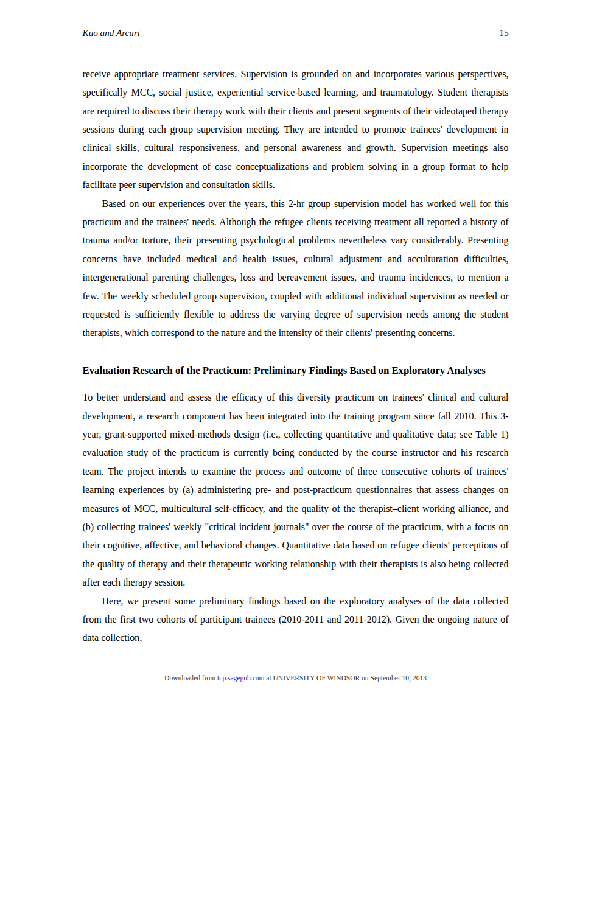Kuo and Arcuri 15
receive appropriate treatment services. Supervision is grounded on and incorporates various perspectives, specifically MCC, social justice, experiential service-based learning, and traumatology. Student therapists are required to discuss their therapy work with their clients and present segments of their videotaped therapy sessions during each group supervision meeting. They are intended to promote trainees' development in clinical skills, cultural responsiveness, and personal awareness and growth. Supervision meetings also incorporate the development of case conceptualizations and problem solving in a group format to help facilitate peer supervision and consultation skills.
Based on our experiences over the years, this 2-hr group supervision model has worked well for this practicum and the trainees' needs. Although the refugee clients receiving treatment all reported a history of trauma and/or torture, their presenting psychological problems nevertheless vary considerably. Presenting concerns have included medical and health issues, cultural adjustment and acculturation difficulties, intergenerational parenting challenges, loss and bereavement issues, and trauma incidences, to mention a few. The weekly scheduled group supervision, coupled with additional individual supervision as needed or requested is sufficiently flexible to address the varying degree of supervision needs among the student therapists, which correspond to the nature and the intensity of their clients' presenting concerns.
Evaluation Research of the Practicum: Preliminary Findings Based on Exploratory Analyses
To better understand and assess the efficacy of this diversity practicum on trainees' clinical and cultural development, a research component has been integrated into the training program since fall 2010. This 3-year, grant-supported mixed-methods design (i.e., collecting quantitative and qualitative data; see Table 1) evaluation study of the practicum is currently being conducted by the course instructor and his research team. The project intends to examine the process and outcome of three consecutive cohorts of trainees' learning experiences by (a) administering pre- and post-practicum questionnaires that assess changes on measures of MCC, multicultural self-efficacy, and the quality of the therapist–client working alliance, and (b) collecting trainees' weekly "critical incident journals" over the course of the practicum, with a focus on their cognitive, affective, and behavioral changes. Quantitative data based on refugee clients' perceptions of the quality of therapy and their therapeutic working relationship with their therapists is also being collected after each therapy session.
Here, we present some preliminary findings based on the exploratory analyses of the data collected from the first two cohorts of participant trainees (2010-2011 and 2011-2012). Given the ongoing nature of data collection,
Downloaded from tcp.sagepub.com at UNIVERSITY OF WINDSOR on September 10, 2013